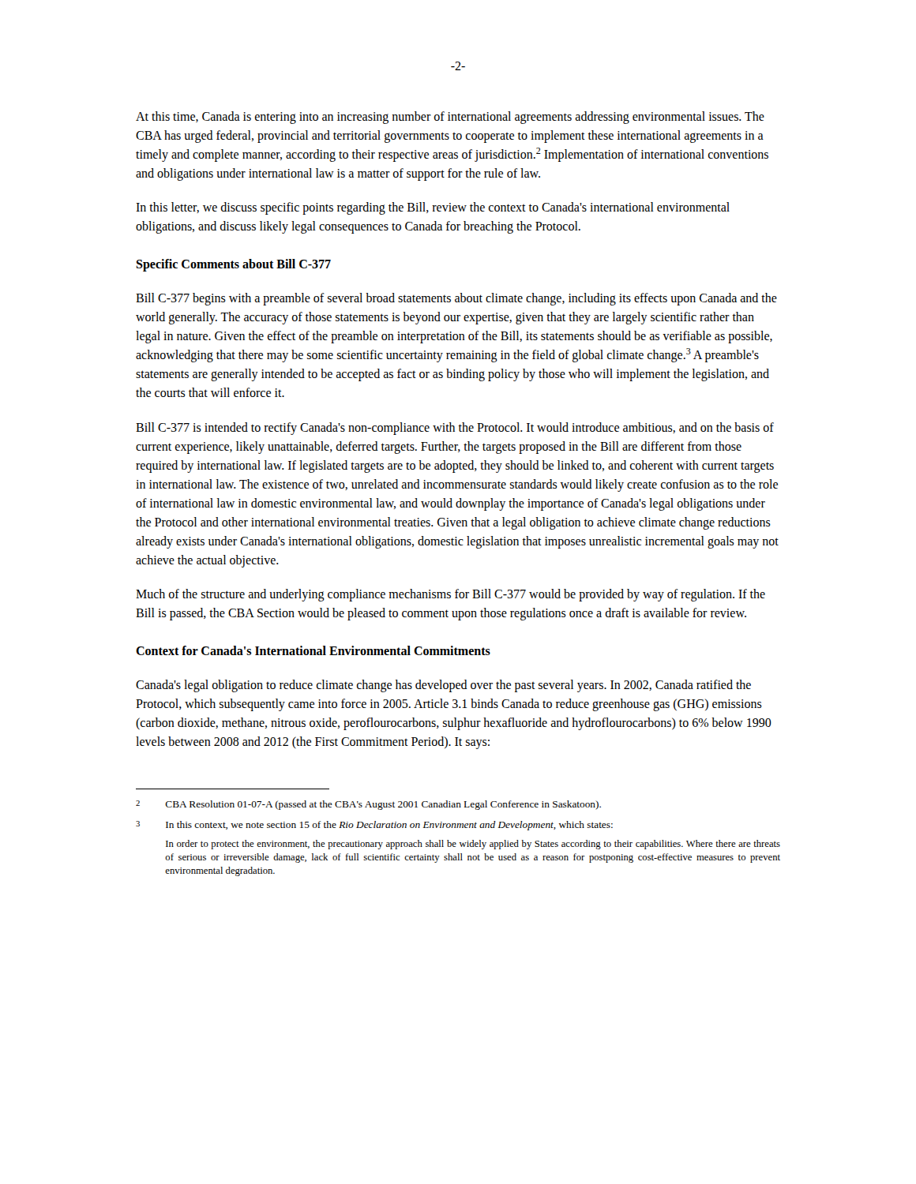-2-
At this time, Canada is entering into an increasing number of international agreements addressing environmental issues. The CBA has urged federal, provincial and territorial governments to cooperate to implement these international agreements in a timely and complete manner, according to their respective areas of jurisdiction.2 Implementation of international conventions and obligations under international law is a matter of support for the rule of law.
In this letter, we discuss specific points regarding the Bill, review the context to Canada's international environmental obligations, and discuss likely legal consequences to Canada for breaching the Protocol.
Specific Comments about Bill C-377
Bill C-377 begins with a preamble of several broad statements about climate change, including its effects upon Canada and the world generally. The accuracy of those statements is beyond our expertise, given that they are largely scientific rather than legal in nature. Given the effect of the preamble on interpretation of the Bill, its statements should be as verifiable as possible, acknowledging that there may be some scientific uncertainty remaining in the field of global climate change.3 A preamble's statements are generally intended to be accepted as fact or as binding policy by those who will implement the legislation, and the courts that will enforce it.
Bill C-377 is intended to rectify Canada's non-compliance with the Protocol. It would introduce ambitious, and on the basis of current experience, likely unattainable, deferred targets. Further, the targets proposed in the Bill are different from those required by international law. If legislated targets are to be adopted, they should be linked to, and coherent with current targets in international law. The existence of two, unrelated and incommensurate standards would likely create confusion as to the role of international law in domestic environmental law, and would downplay the importance of Canada's legal obligations under the Protocol and other international environmental treaties. Given that a legal obligation to achieve climate change reductions already exists under Canada's international obligations, domestic legislation that imposes unrealistic incremental goals may not achieve the actual objective.
Much of the structure and underlying compliance mechanisms for Bill C-377 would be provided by way of regulation. If the Bill is passed, the CBA Section would be pleased to comment upon those regulations once a draft is available for review.
Context for Canada's International Environmental Commitments
Canada's legal obligation to reduce climate change has developed over the past several years. In 2002, Canada ratified the Protocol, which subsequently came into force in 2005. Article 3.1 binds Canada to reduce greenhouse gas (GHG) emissions (carbon dioxide, methane, nitrous oxide, peroflourocarbons, sulphur hexafluoride and hydroflourocarbons) to 6% below 1990 levels between 2008 and 2012 (the First Commitment Period). It says:
2
CBA Resolution 01-07-A (passed at the CBA's August 2001 Canadian Legal Conference in Saskatoon).
3
In this context, we note section 15 of the Rio Declaration on Environment and Development, which states:
In order to protect the environment, the precautionary approach shall be widely applied by States according to their capabilities. Where there are threats of serious or irreversible damage, lack of full scientific certainty shall not be used as a reason for postponing cost-effective measures to prevent environmental degradation.